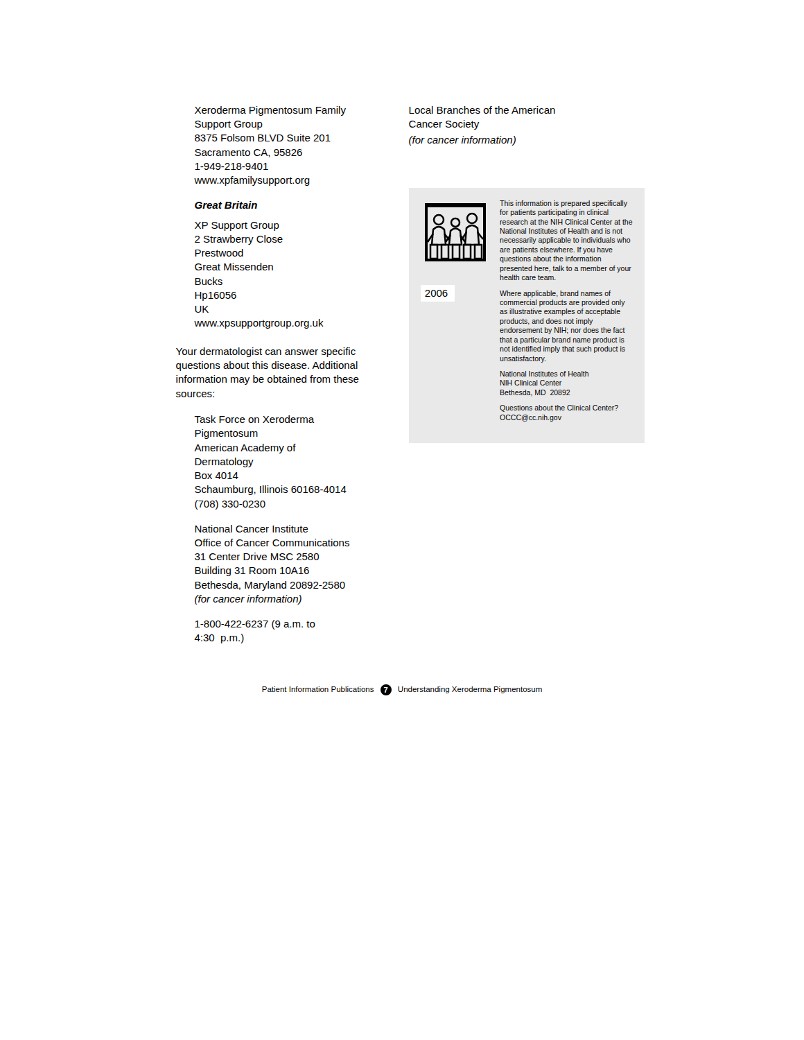Xeroderma Pigmentosum Family
Support Group
8375 Folsom BLVD Suite 201
Sacramento CA, 95826
1-949-218-9401
www.xpfamilysupport.org
Great Britain
XP Support Group
2 Strawberry Close
Prestwood
Great Missenden
Bucks
Hp16056
UK
www.xpsupportgroup.org.uk
Your dermatologist can answer specific questions about this disease. Additional information may be obtained from these sources:
Task Force on Xeroderma
Pigmentosum
American Academy of
Dermatology
Box 4014
Schaumburg, Illinois 60168-4014
(708) 330-0230 National Cancer Institute
Office of Cancer Communications
31 Center Drive MSC 2580
Building 31 Room 10A16
Bethesda, Maryland 20892-2580
(for cancer information)
1-800-422-6237 (9 a.m. to
4:30 p.m.)
Local Branches of the American
Cancer Society
(for cancer information)
2006
This information is prepared specifically for patients participating in clinical research at the NIH Clinical Center at the National Institutes of Health and is not necessarily applicable to individuals who are patients elsewhere. If you have questions about the information presented here, talk to a member of your health care team.
Where applicable, brand names of commercial products are provided only as illustrative examples of acceptable products, and does not imply endorsement by NIH; nor does the fact that a particular brand name product is not identified imply that such product is unsatisfactory.
National Institutes of Health
NIH Clinical Center
Bethesda, MD 20892
Questions about the Clinical Center?
OCCC@cc.nih.gov
Patient Information Publications 7 Understanding Xeroderma Pigmentosum